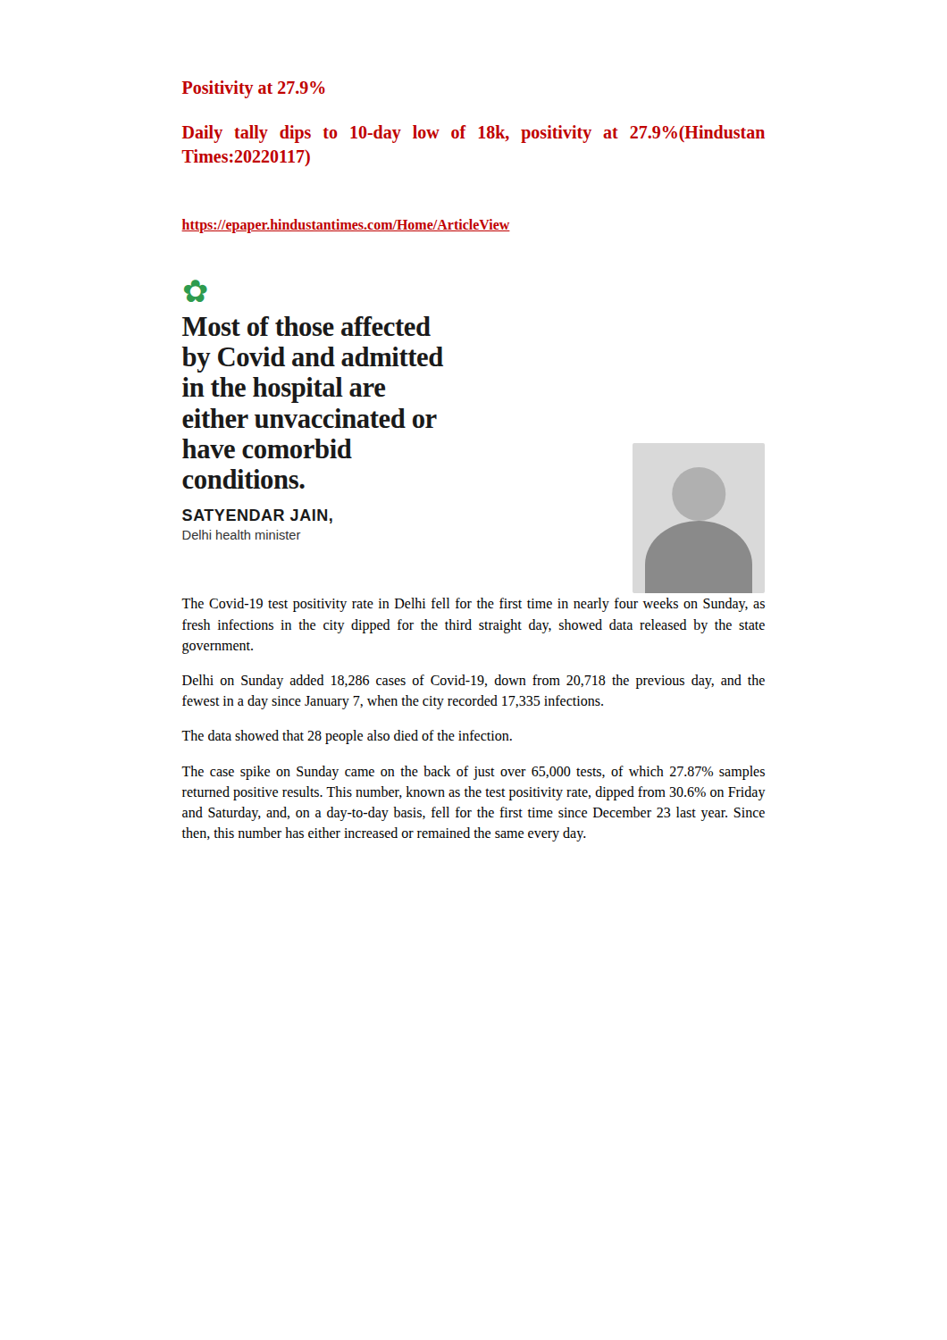Positivity at 27.9%
Daily tally dips to 10-day low of 18k, positivity at 27.9%(Hindustan Times:20220117)
https://epaper.hindustantimes.com/Home/ArticleView
✿
Most of those affected by Covid and admitted in the hospital are either unvaccinated or have comorbid conditions.
SATYENDAR JAIN,
Delhi health minister
The Covid-19 test positivity rate in Delhi fell for the first time in nearly four weeks on Sunday, as fresh infections in the city dipped for the third straight day, showed data released by the state government.
Delhi on Sunday added 18,286 cases of Covid-19, down from 20,718 the previous day, and the fewest in a day since January 7, when the city recorded 17,335 infections.
The data showed that 28 people also died of the infection.
The case spike on Sunday came on the back of just over 65,000 tests, of which 27.87% samples returned positive results. This number, known as the test positivity rate, dipped from 30.6% on Friday and Saturday, and, on a day-to-day basis, fell for the first time since December 23 last year. Since then, this number has either increased or remained the same every day.